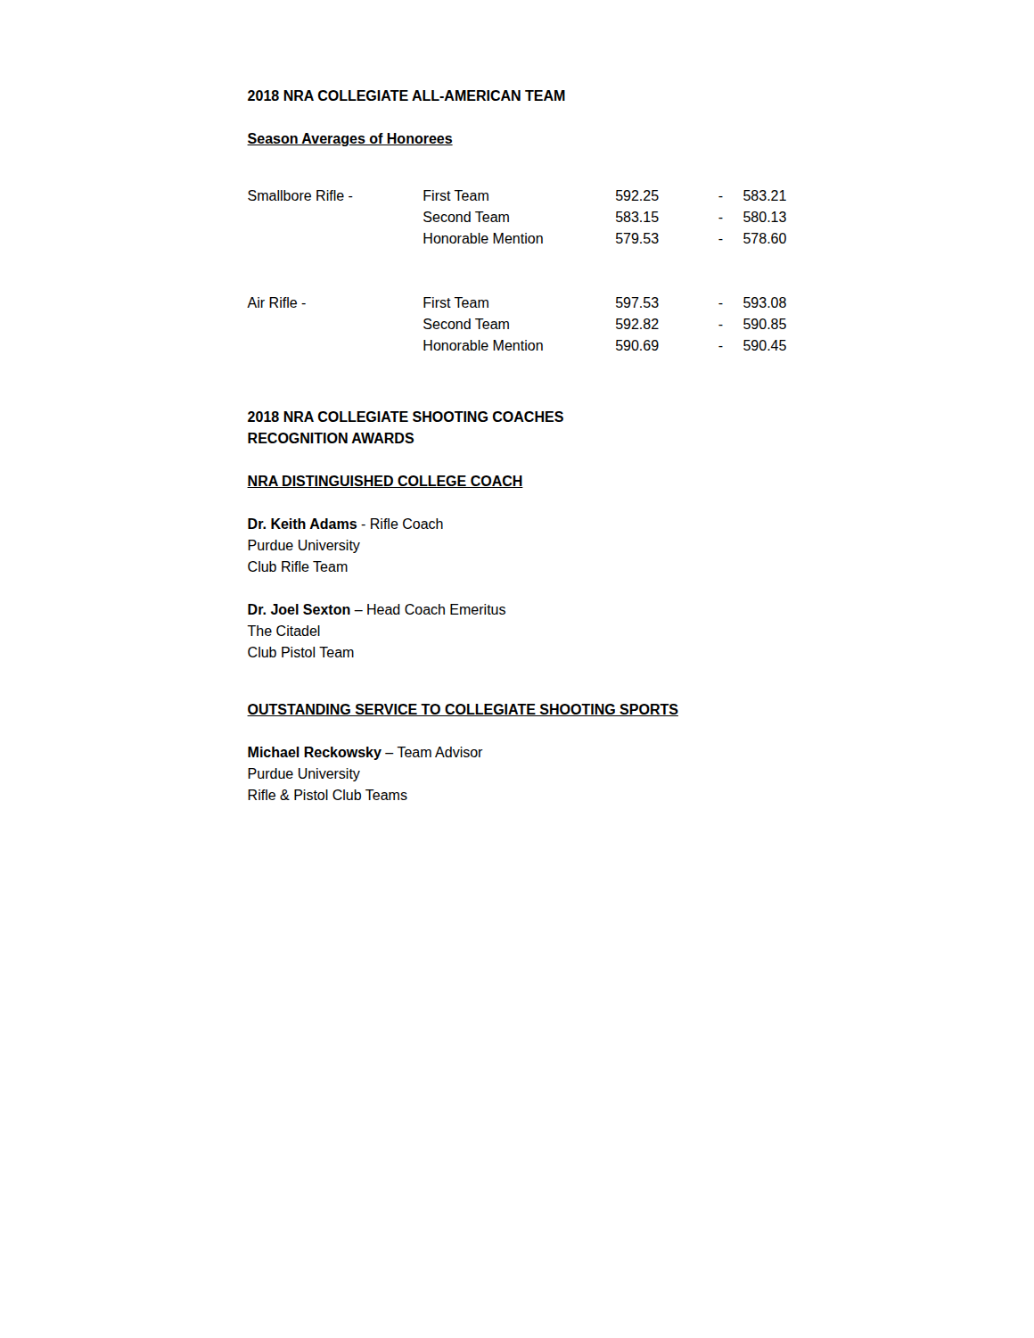2018 NRA COLLEGIATE ALL-AMERICAN TEAM
Season Averages of Honorees
| Smallbore Rifle - | First Team | 592.25 | - | 583.21 |
| | Second Team | 583.15 | - | 580.13 |
| | Honorable Mention | 579.53 | - | 578.60 |
| Air Rifle - | First Team | 597.53 | - | 593.08 |
| | Second Team | 592.82 | - | 590.85 |
| | Honorable Mention | 590.69 | - | 590.45 |
2018 NRA COLLEGIATE SHOOTING COACHESRECOGNITION AWARDS
NRA DISTINGUISHED COLLEGE COACH
Dr. Keith Adams - Rifle Coach
Purdue University
Club Rifle Team
Dr. Joel Sexton – Head Coach Emeritus
The Citadel
Club Pistol Team
OUTSTANDING SERVICE TO COLLEGIATE SHOOTING SPORTS
Michael Reckowsky – Team Advisor
Purdue University
Rifle & Pistol Club Teams